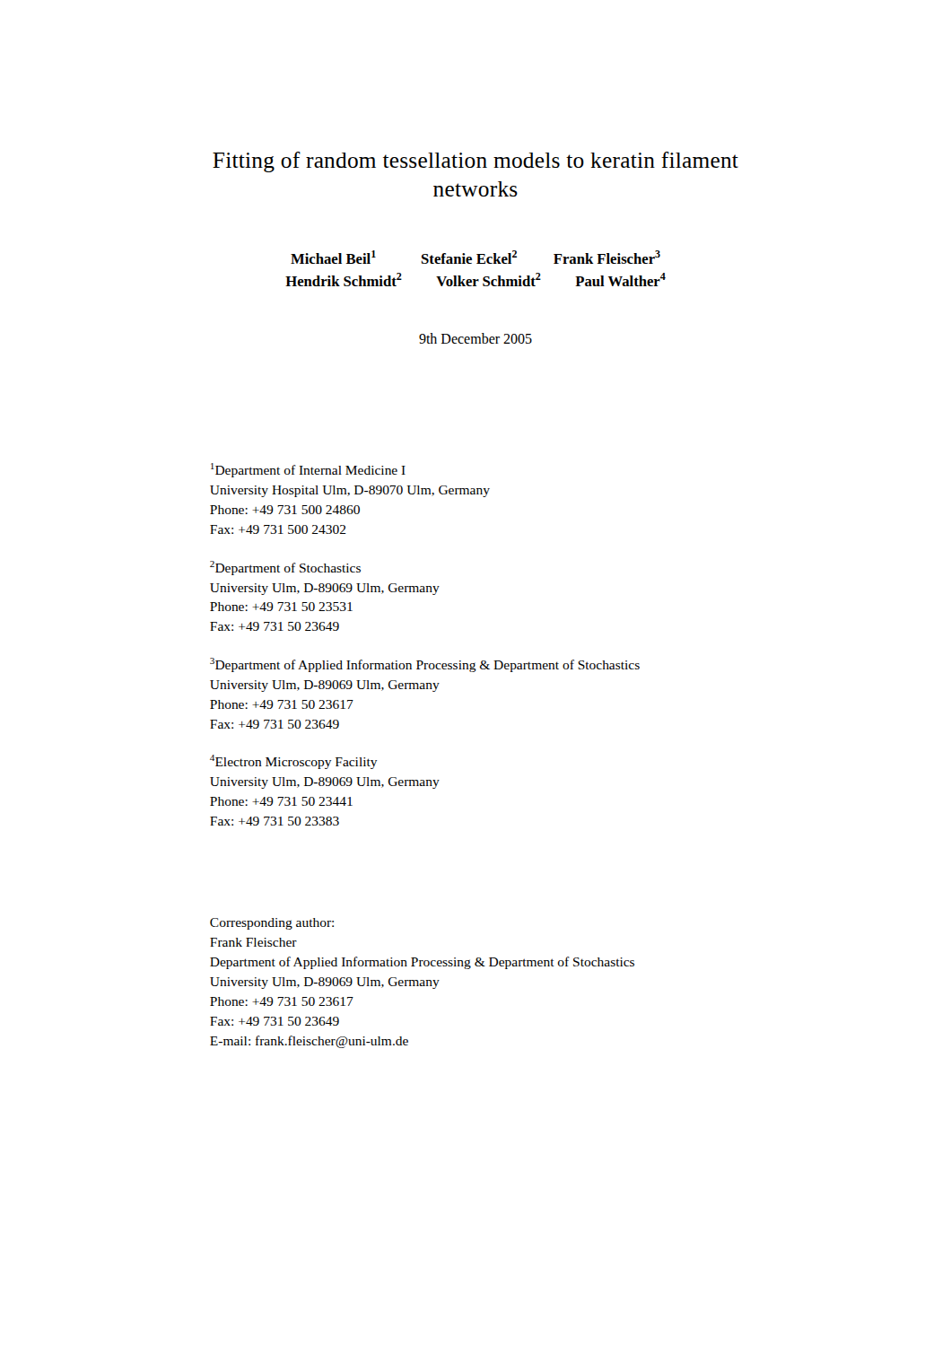Fitting of random tessellation models to keratin filament
networks
Michael Beil1 Stefanie Eckel2 Frank Fleischer3 Hendrik Schmidt2 Volker Schmidt2 Paul Walther4
9th December 2005
1Department of Internal Medicine I
University Hospital Ulm, D-89070 Ulm, Germany
Phone: +49 731 500 24860
Fax: +49 731 500 24302
2Department of Stochastics
University Ulm, D-89069 Ulm, Germany
Phone: +49 731 50 23531
Fax: +49 731 50 23649
3Department of Applied Information Processing & Department of Stochastics
University Ulm, D-89069 Ulm, Germany
Phone: +49 731 50 23617
Fax: +49 731 50 23649
4Electron Microscopy Facility
University Ulm, D-89069 Ulm, Germany
Phone: +49 731 50 23441
Fax: +49 731 50 23383
Corresponding author:
Frank Fleischer
Department of Applied Information Processing & Department of Stochastics
University Ulm, D-89069 Ulm, Germany
Phone: +49 731 50 23617
Fax: +49 731 50 23649
E-mail: frank.fleischer@uni-ulm.de